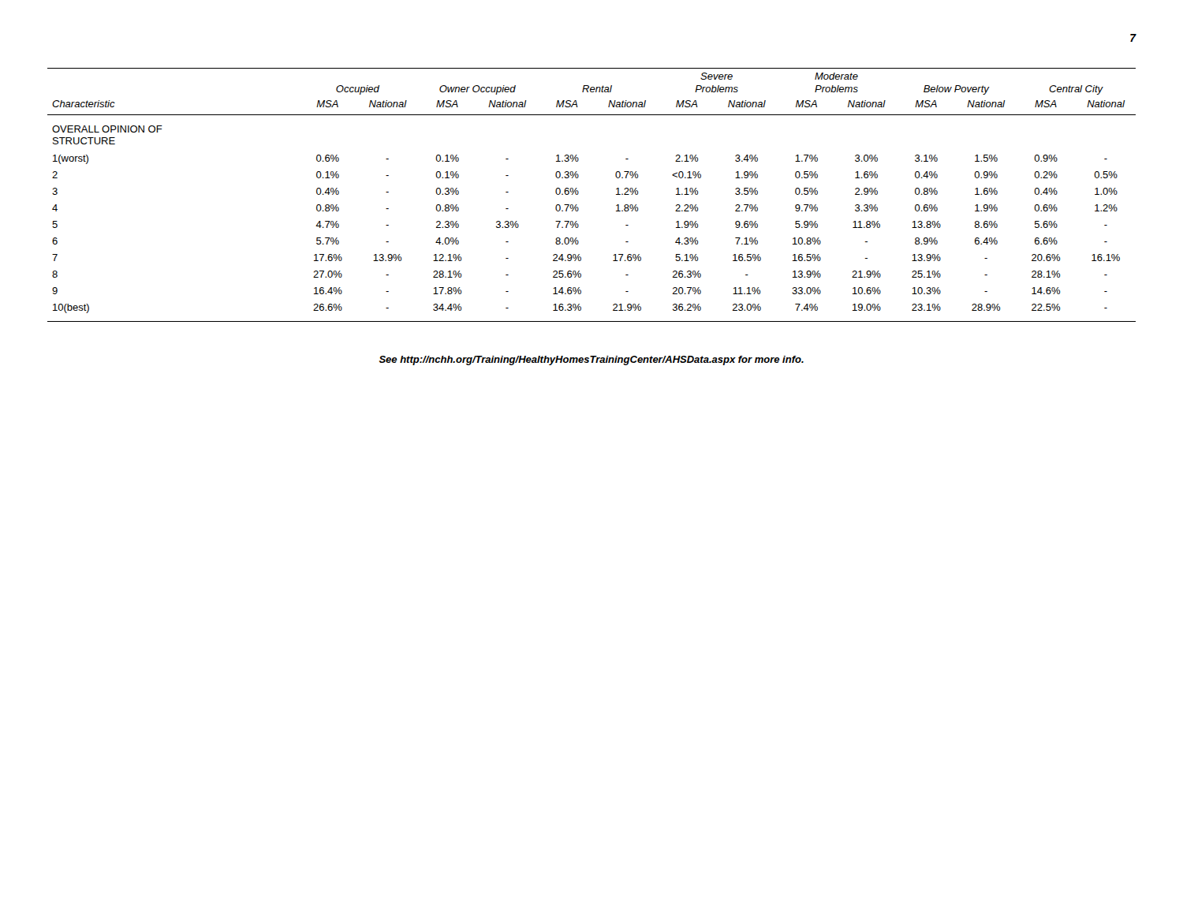7
| | Occupied | Owner Occupied | Rental | Severe Problems | Moderate Problems | Below Poverty | Central City |
| --- | --- | --- | --- | --- | --- | --- | --- |
| Characteristic | MSA | National | MSA | National | MSA | National | MSA | National | MSA | National | MSA | National | MSA | National |
| OVERALL OPINION OF STRUCTURE |
| 1(worst) | 0.6% | - | 0.1% | - | 1.3% | - | 2.1% | 3.4% | 1.7% | 3.0% | 3.1% | 1.5% | 0.9% | - |
| 2 | 0.1% | - | 0.1% | - | 0.3% | 0.7% | <0.1% | 1.9% | 0.5% | 1.6% | 0.4% | 0.9% | 0.2% | 0.5% |
| 3 | 0.4% | - | 0.3% | - | 0.6% | 1.2% | 1.1% | 3.5% | 0.5% | 2.9% | 0.8% | 1.6% | 0.4% | 1.0% |
| 4 | 0.8% | - | 0.8% | - | 0.7% | 1.8% | 2.2% | 2.7% | 9.7% | 3.3% | 0.6% | 1.9% | 0.6% | 1.2% |
| 5 | 4.7% | - | 2.3% | 3.3% | 7.7% | - | 1.9% | 9.6% | 5.9% | 11.8% | 13.8% | 8.6% | 5.6% | - |
| 6 | 5.7% | - | 4.0% | - | 8.0% | - | 4.3% | 7.1% | 10.8% | - | 8.9% | 6.4% | 6.6% | - |
| 7 | 17.6% | 13.9% | 12.1% | - | 24.9% | 17.6% | 5.1% | 16.5% | 16.5% | - | 13.9% | - | 20.6% | 16.1% |
| 8 | 27.0% | - | 28.1% | - | 25.6% | - | 26.3% | - | 13.9% | 21.9% | 25.1% | - | 28.1% | - |
| 9 | 16.4% | - | 17.8% | - | 14.6% | - | 20.7% | 11.1% | 33.0% | 10.6% | 10.3% | - | 14.6% | - |
| 10(best) | 26.6% | - | 34.4% | - | 16.3% | 21.9% | 36.2% | 23.0% | 7.4% | 19.0% | 23.1% | 28.9% | 22.5% | - |
See http://nchh.org/Training/HealthyHomesTrainingCenter/AHSData.aspx for more info.